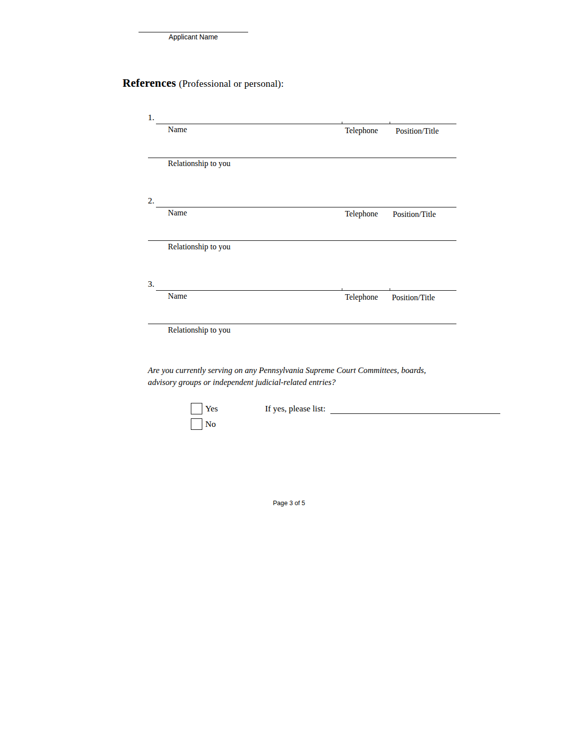Applicant Name
References (Professional or personal):
1.
Name Telephone Position/Title
Relationship to you
2.
Name Telephone Position/Title
Relationship to you
3.
Name Telephone Position/Title
Relationship to you
Are you currently serving on any Pennsylvania Supreme Court Committees, boards, advisory groups or independent judicial-related entries?
Yes If yes, please list:
No
Page 3 of 5